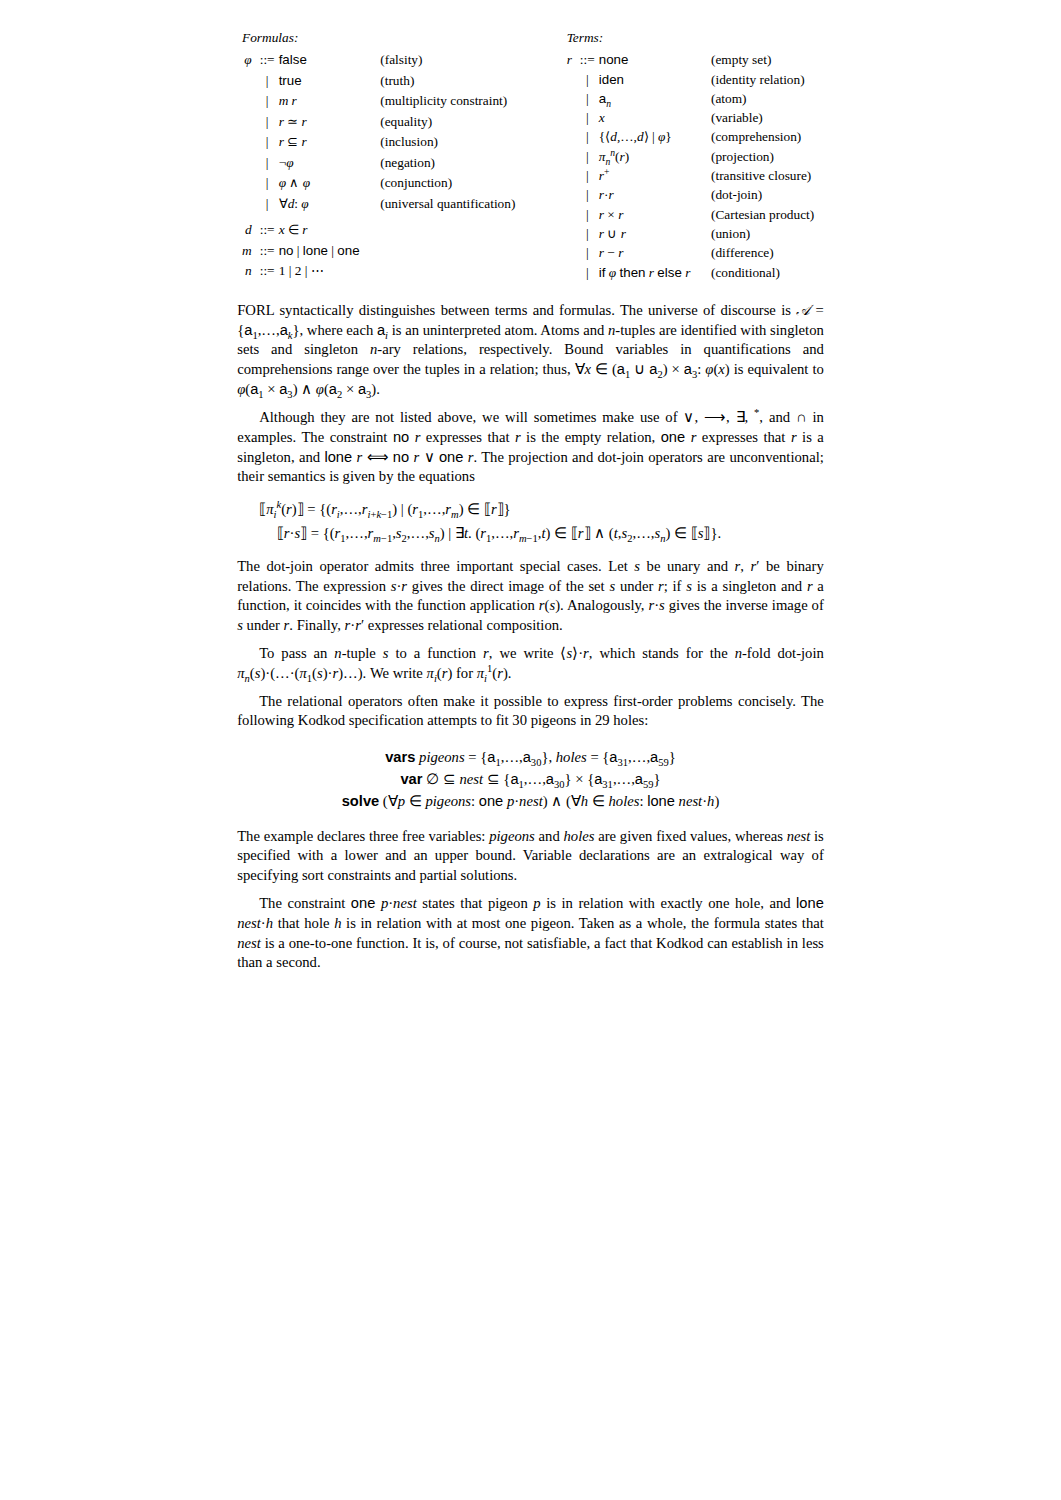Formulas:
| φ | ::= | false | (falsity) |
| | / | true | (truth) |
| | / | m r | (multiplicity constraint) |
| | / | r ≃ r | (equality) |
| | / | r ⊆ r | (inclusion) |
| | / | ¬ φ | (negation) |
| | / | φ ∧ φ | (conjunction) |
| | / | ∀ d : φ | (universal quantification) |
| d | ::= | x ∈ r | |
| m | ::= | no / lone / one | |
| n | ::= | 1 / 2 / ⋯ | |
Terms:
| r | ::= | none | (empty set) |
| | / | iden | (identity relation) |
| | / | a n | (atom) |
| | / | x | (variable) |
| | / | {⟨ d ,…, d ⟩ / φ } | (comprehension) |
| | / | π n n ( r ) | (projection) |
| | / | r + | (transitive closure) |
| | / | r · r | (dot-join) |
| | / | r × r | (Cartesian product) |
| | / | r ∪ r | (union) |
| | / | r − r | (difference) |
| | / | if φ then r else r | (conditional) |
FORL syntactically distinguishes between terms and formulas. The universe of discourse is 𝒜 = {a1,…,ak}, where each ai is an uninterpreted atom. Atoms and n-tuples are identified with singleton sets and singleton n-ary relations, respectively. Bound variables in quantifications and comprehensions range over the tuples in a relation; thus, ∀x ∈ (a1 ∪ a2) × a3: φ(x) is equivalent to φ(a1 × a3) ∧ φ(a2 × a3).
Although they are not listed above, we will sometimes make use of ∨, ⟶, ∃, *, and ∩ in examples. The constraint no r expresses that r is the empty relation, one r expresses that r is a singleton, and lone r ⟺ no r ∨ one r. The projection and dot-join operators are unconventional; their semantics is given by the equations
⟦πik(r)⟧ = {(ri,…,ri+k−1) | (r1,…,rm) ∈ ⟦r⟧}
⟦r·s⟧ = {(r1,…,rm−1,s2,…,sn) | ∃t. (r1,…,rm−1,t) ∈ ⟦r⟧ ∧ (t,s2,…,sn) ∈ ⟦s⟧}.
The dot-join operator admits three important special cases. Let s be unary and r, r′ be binary relations. The expression s·r gives the direct image of the set s under r; if s is a singleton and r a function, it coincides with the function application r(s). Analogously, r·s gives the inverse image of s under r. Finally, r·r′ expresses relational composition.
To pass an n-tuple s to a function r, we write ⟨s⟩·r, which stands for the n-fold dot-join πn(s)·(…·(π1(s)·r)…). We write πi(r) for πi1(r).
The relational operators often make it possible to express first-order problems concisely. The following Kodkod specification attempts to fit 30 pigeons in 29 holes:
vars pigeons = {a1,…,a30}, holes = {a31,…,a59}
var ∅ ⊆ nest ⊆ {a1,…,a30} × {a31,…,a59}
solve (∀p ∈ pigeons: one p·nest) ∧ (∀h ∈ holes: lone nest·h)
The example declares three free variables: pigeons and holes are given fixed values, whereas nest is specified with a lower and an upper bound. Variable declarations are an extralogical way of specifying sort constraints and partial solutions.
The constraint one p·nest states that pigeon p is in relation with exactly one hole, and lone nest·h that hole h is in relation with at most one pigeon. Taken as a whole, the formula states that nest is a one-to-one function. It is, of course, not satisfiable, a fact that Kodkod can establish in less than a second.